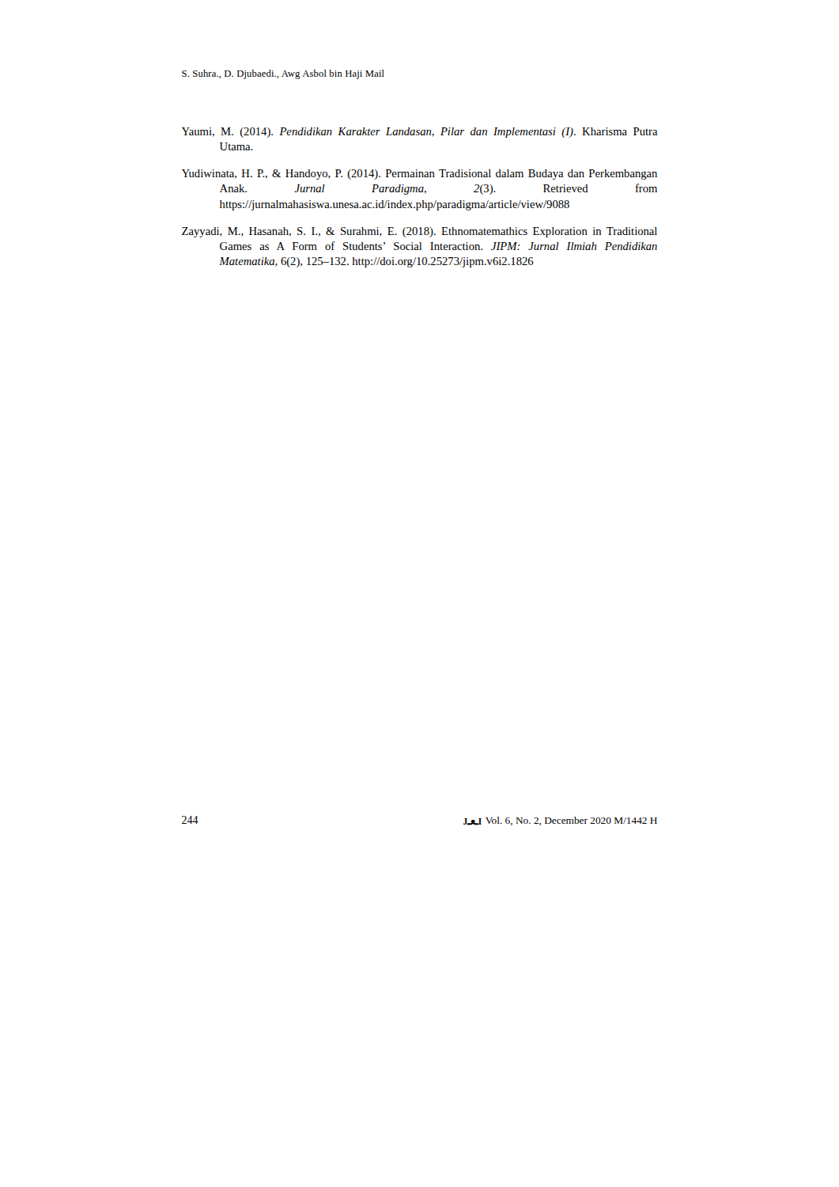S. Suhra., D. Djubaedi., Awg Asbol bin Haji Mail
Yaumi, M. (2014). Pendidikan Karakter Landasan, Pilar dan Implementasi (I). Kharisma Putra Utama.
Yudiwinata, H. P., & Handoyo, P. (2014). Permainan Tradisional dalam Budaya dan Perkembangan Anak. Jurnal Paradigma, 2(3). Retrieved from https://jurnalmahasiswa.unesa.ac.id/index.php/paradigma/article/view/9088
Zayyadi, M., Hasanah, S. I., & Surahmi, E. (2018). Ethnomatemathics Exploration in Traditional Games as A Form of Students’ Social Interaction. JIPM: Jurnal Ilmiah Pendidikan Matematika, 6(2), 125–132. http://doi.org/10.25273/jipm.v6i2.1826
244
JـعـI Vol. 6, No. 2, December 2020 M/1442 H